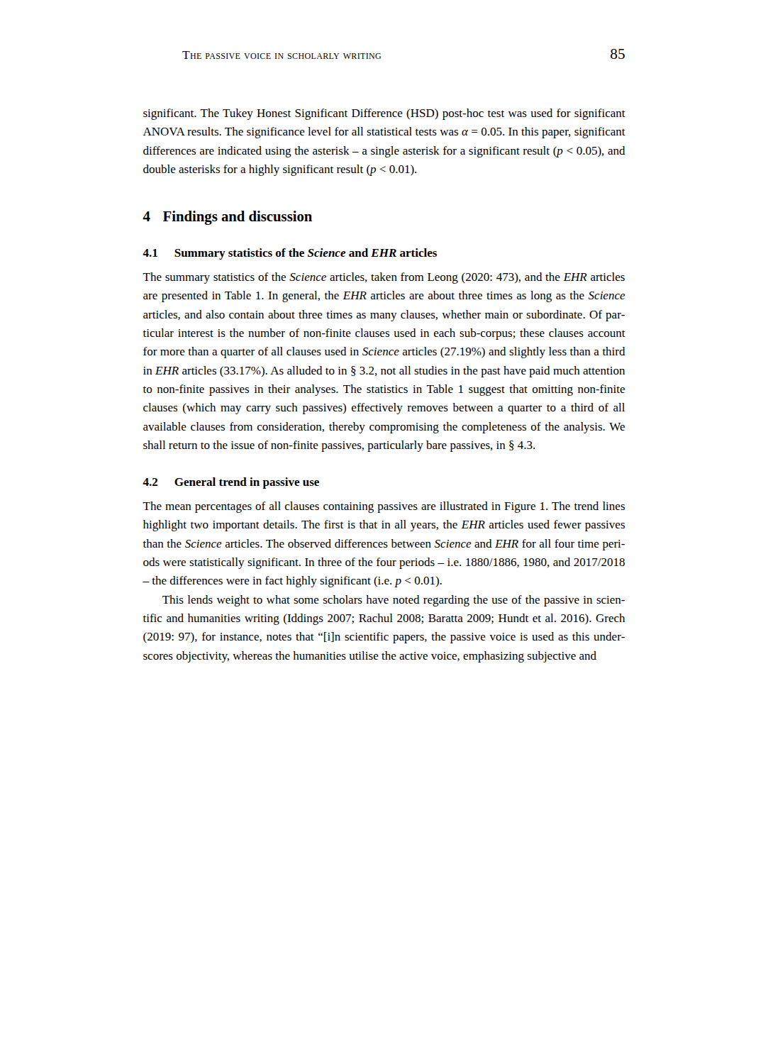The passive voice in scholarly writing 85
significant. The Tukey Honest Significant Difference (HSD) post-hoc test was used for significant ANOVA results. The significance level for all statistical tests was α = 0.05. In this paper, significant differences are indicated using the asterisk – a single asterisk for a significant result (p < 0.05), and double asterisks for a highly significant result (p < 0.01).
4 Findings and discussion
4.1 Summary statistics of the Science and EHR articles
The summary statistics of the Science articles, taken from Leong (2020: 473), and the EHR articles are presented in Table 1. In general, the EHR articles are about three times as long as the Science articles, and also contain about three times as many clauses, whether main or subordinate. Of particular interest is the number of non-finite clauses used in each sub-corpus; these clauses account for more than a quarter of all clauses used in Science articles (27.19%) and slightly less than a third in EHR articles (33.17%). As alluded to in § 3.2, not all studies in the past have paid much attention to non-finite passives in their analyses. The statistics in Table 1 suggest that omitting non-finite clauses (which may carry such passives) effectively removes between a quarter to a third of all available clauses from consideration, thereby compromising the completeness of the analysis. We shall return to the issue of non-finite passives, particularly bare passives, in § 4.3.
4.2 General trend in passive use
The mean percentages of all clauses containing passives are illustrated in Figure 1. The trend lines highlight two important details. The first is that in all years, the EHR articles used fewer passives than the Science articles. The observed differences between Science and EHR for all four time periods were statistically significant. In three of the four periods – i.e. 1880/1886, 1980, and 2017/2018 – the differences were in fact highly significant (i.e. p < 0.01).
This lends weight to what some scholars have noted regarding the use of the passive in scientific and humanities writing (Iddings 2007; Rachul 2008; Baratta 2009; Hundt et al. 2016). Grech (2019: 97), for instance, notes that “[i]n scientific papers, the passive voice is used as this underscores objectivity, whereas the humanities utilise the active voice, emphasizing subjective and